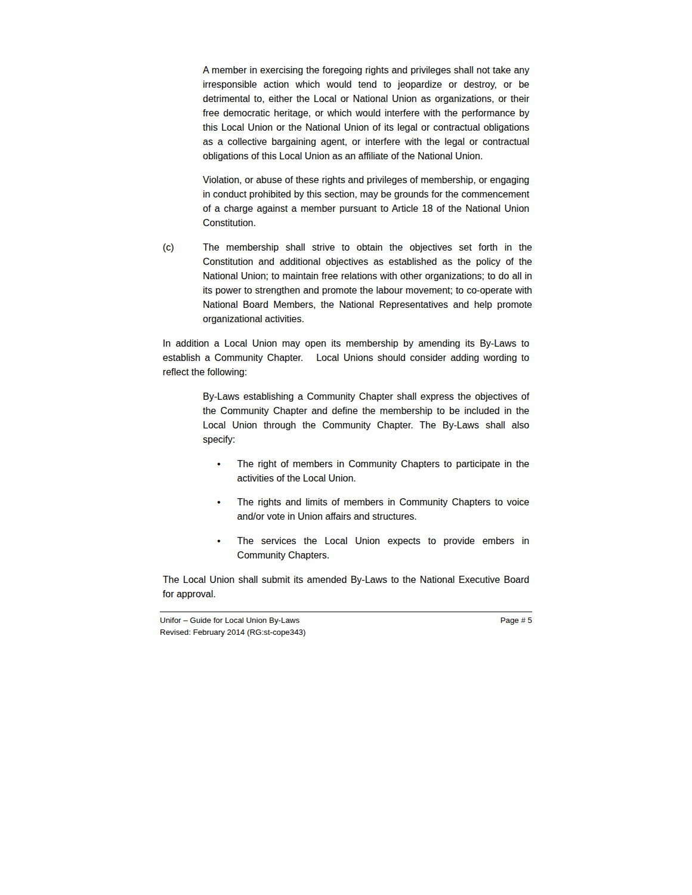A member in exercising the foregoing rights and privileges shall not take any irresponsible action which would tend to jeopardize or destroy, or be detrimental to, either the Local or National Union as organizations, or their free democratic heritage, or which would interfere with the performance by this Local Union or the National Union of its legal or contractual obligations as a collective bargaining agent, or interfere with the legal or contractual obligations of this Local Union as an affiliate of the National Union.
Violation, or abuse of these rights and privileges of membership, or engaging in conduct prohibited by this section, may be grounds for the commencement of a charge against a member pursuant to Article 18 of the National Union Constitution.
(c)
The membership shall strive to obtain the objectives set forth in the Constitution and additional objectives as established as the policy of the National Union; to maintain free relations with other organizations; to do all in its power to strengthen and promote the labour movement; to co-operate with National Board Members, the National Representatives and help promote organizational activities.
In addition a Local Union may open its membership by amending its By-Laws to establish a Community Chapter. Local Unions should consider adding wording to reflect the following:
By-Laws establishing a Community Chapter shall express the objectives of the Community Chapter and define the membership to be included in the Local Union through the Community Chapter. The By-Laws shall also specify:
The right of members in Community Chapters to participate in the activities of the Local Union.
The rights and limits of members in Community Chapters to voice and/or vote in Union affairs and structures.
The services the Local Union expects to provide embers in Community Chapters.
The Local Union shall submit its amended By-Laws to the National Executive Board for approval.
Unifor – Guide for Local Union By-Laws
Revised: February 2014 (RG:st-cope343)
Page # 5